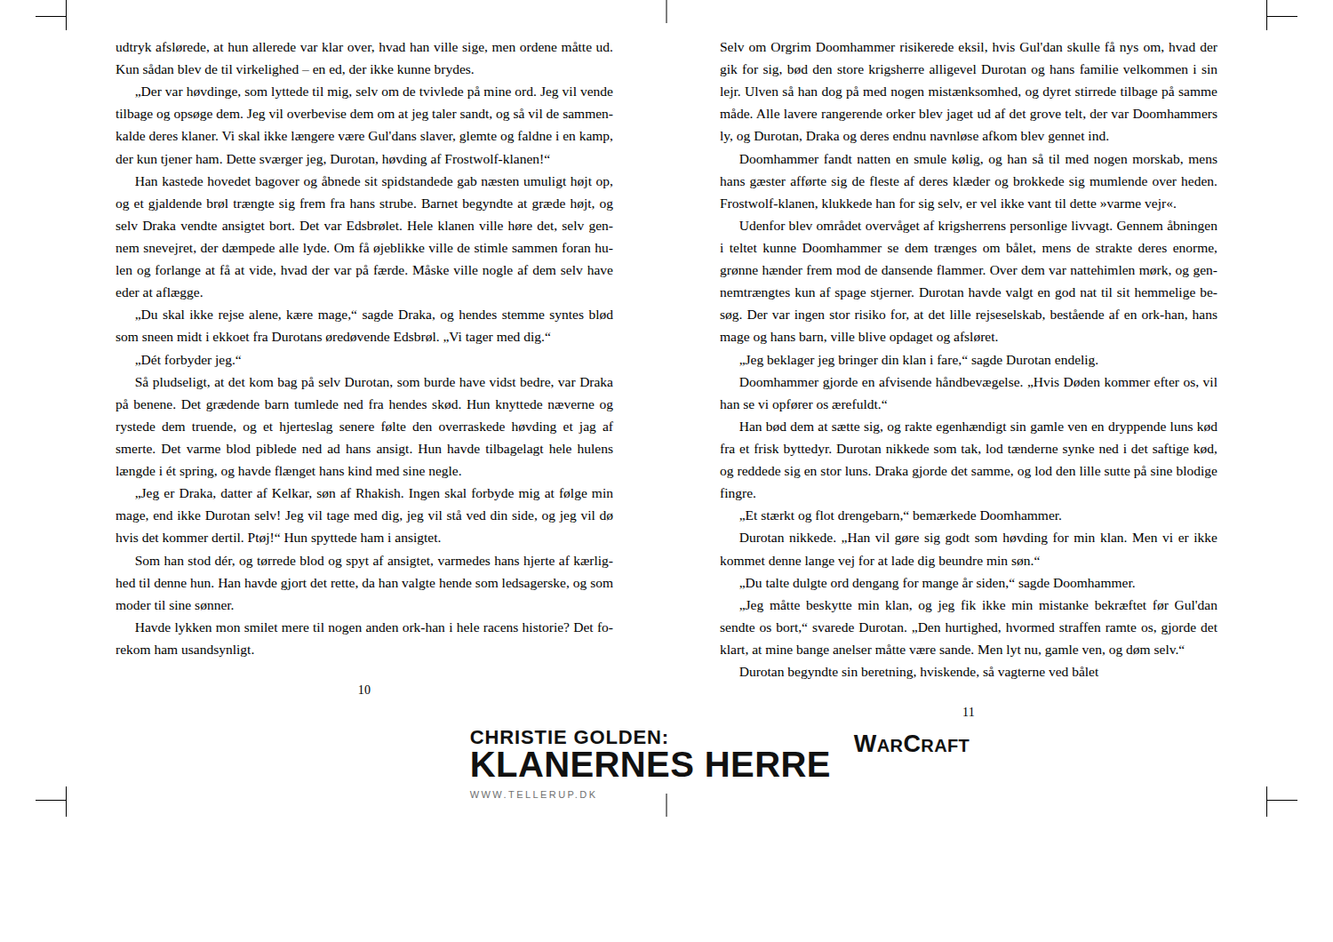udtryk afslørede, at hun allerede var klar over, hvad han ville sige, men ordene måtte ud. Kun sådan blev de til virkelighed – en ed, der ikke kunne brydes.
„Der var høvdinge, som lyttede til mig, selv om de tvivlede på mine ord. Jeg vil vende tilbage og opsøge dem. Jeg vil overbevise dem om at jeg taler sandt, og så vil de sammenkalde deres klaner. Vi skal ikke længere være Gul'dans slaver, glemte og faldne i en kamp, der kun tjener ham. Dette sværger jeg, Durotan, høvding af Frostwolf-klanen!“
Han kastede hovedet bagover og åbnede sit spidstandede gab næsten umuligt højt op, og et gjaldende brøl trængte sig frem fra hans strube. Barnet begyndte at græde højt, og selv Draka vendte ansigtet bort. Det var Edsbrølet. Hele klanen ville høre det, selv gennem snevejret, der dæmpede alle lyde. Om få øjeblikke ville de stimle sammen foran hulen og forlange at få at vide, hvad der var på færde. Måske ville nogle af dem selv have eder at aflægge.
„Du skal ikke rejse alene, kære mage,“ sagde Draka, og hendes stemme syntes blød som sneen midt i ekkoet fra Durotans øredøvende Edsbrøl. „Vi tager med dig.“
„Dét forbyder jeg.“
Så pludseligt, at det kom bag på selv Durotan, som burde have vidst bedre, var Draka på benene. Det grædende barn tumlede ned fra hendes skød. Hun knyttede næverne og rystede dem truende, og et hjerteslag senere følte den overraskede høvding et jag af smerte. Det varme blod piblede ned ad hans ansigt. Hun havde tilbagelagt hele hulens længde i ét spring, og havde flænget hans kind med sine negle.
„Jeg er Draka, datter af Kelkar, søn af Rhakish. Ingen skal forbyde mig at følge min mage, end ikke Durotan selv! Jeg vil tage med dig, jeg vil stå ved din side, og jeg vil dø hvis det kommer dertil. Ptøj!“ Hun spyttede ham i ansigtet.
Som han stod dér, og tørrede blod og spyt af ansigtet, varmedes hans hjerte af kærlighed til denne hun. Han havde gjort det rette, da han valgte hende som ledsagerske, og som moder til sine sønner.
Havde lykken mon smilet mere til nogen anden ork-han i hele racens historie? Det forekom ham usandsynligt.
10
Selv om Orgrim Doomhammer risikerede eksil, hvis Gul'dan skulle få nys om, hvad der gik for sig, bød den store krigsherre alligevel Durotan og hans familie velkommen i sin lejr. Ulven så han dog på med nogen mistænksomhed, og dyret stirrede tilbage på samme måde. Alle lavere rangerende orker blev jaget ud af det grove telt, der var Doomhammers ly, og Durotan, Draka og deres endnu navnløse afkom blev gennet ind.
Doomhammer fandt natten en smule kølig, og han så til med nogen morskab, mens hans gæster afførte sig de fleste af deres klæder og brokkede sig mumlende over heden. Frostwolf-klanen, klukkede han for sig selv, er vel ikke vant til dette »varme vejr«.
Udenfor blev området overvåget af krigsherrens personlige livvagt. Gennem åbningen i teltet kunne Doomhammer se dem trænges om bålet, mens de strakte deres enorme, grønne hænder frem mod de dansende flammer. Over dem var nattehimlen mørk, og gennemtrængtes kun af spage stjerner. Durotan havde valgt en god nat til sit hemmelige besøg. Der var ingen stor risiko for, at det lille rejseselskab, bestående af en ork-han, hans mage og hans barn, ville blive opdaget og afsløret.
„Jeg beklager jeg bringer din klan i fare,“ sagde Durotan endelig.
Doomhammer gjorde en afvisende håndbevægelse. „Hvis Døden kommer efter os, vil han se vi opfører os ærefuldt.“
Han bød dem at sætte sig, og rakte egenhændigt sin gamle ven en dryppende luns kød fra et frisk byttedyr. Durotan nikkede som tak, lod tænderne synke ned i det saftige kød, og reddede sig en stor luns. Draka gjorde det samme, og lod den lille sutte på sine blodige fingre.
„Et stærkt og flot drengebarn,“ bemærkede Doomhammer.
Durotan nikkede. „Han vil gøre sig godt som høvding for min klan. Men vi er ikke kommet denne lange vej for at lade dig beundre min søn.“
„Du talte dulgte ord dengang for mange år siden,“ sagde Doomhammer.
„Jeg måtte beskytte min klan, og jeg fik ikke min mistanke bekræftet før Gul'dan sendte os bort,“ svarede Durotan. „Den hurtighed, hvormed straffen ramte os, gjorde det klart, at mine bange anelser måtte være sande. Men lyt nu, gamle ven, og døm selv.“
Durotan begyndte sin beretning, hviskende, så vagterne ved bålet
11
Christie Golden:
Klanernes Herre
www.tellerup.dk
WarCraft